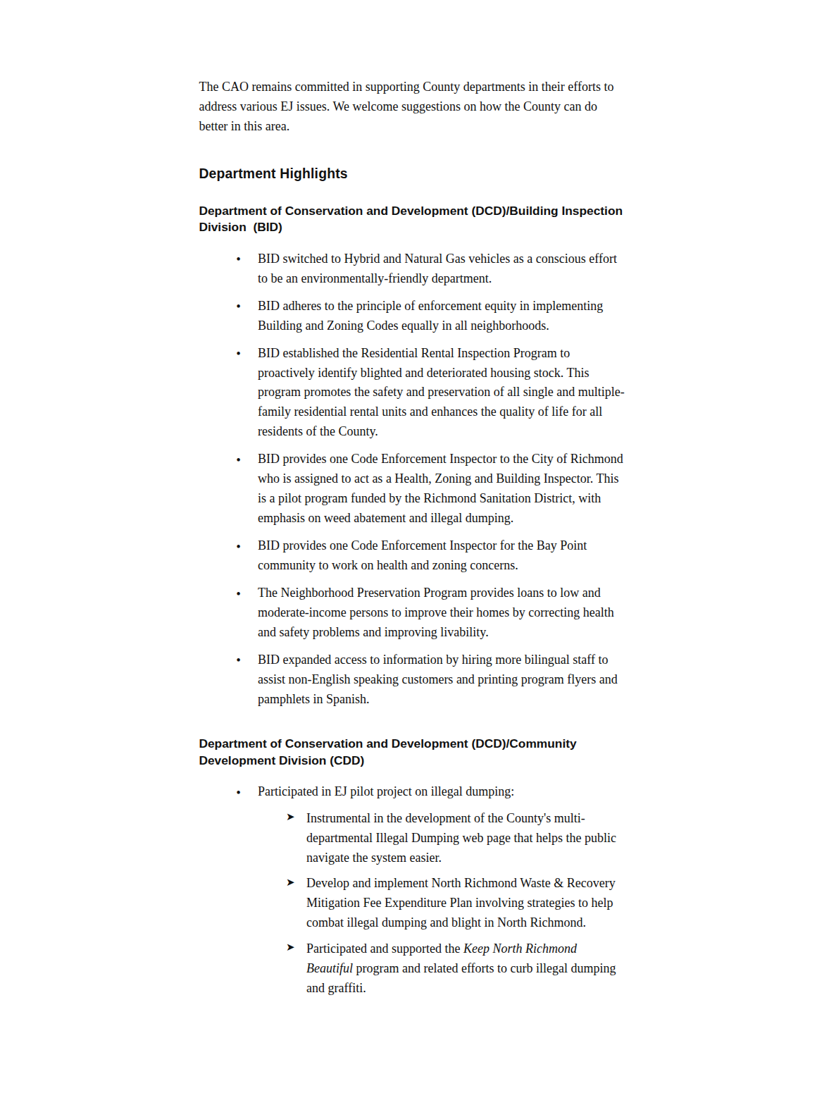The CAO remains committed in supporting County departments in their efforts to address various EJ issues. We welcome suggestions on how the County can do better in this area.
Department Highlights
Department of Conservation and Development (DCD)/Building Inspection Division (BID)
BID switched to Hybrid and Natural Gas vehicles as a conscious effort to be an environmentally-friendly department.
BID adheres to the principle of enforcement equity in implementing Building and Zoning Codes equally in all neighborhoods.
BID established the Residential Rental Inspection Program to proactively identify blighted and deteriorated housing stock. This program promotes the safety and preservation of all single and multiple-family residential rental units and enhances the quality of life for all residents of the County.
BID provides one Code Enforcement Inspector to the City of Richmond who is assigned to act as a Health, Zoning and Building Inspector. This is a pilot program funded by the Richmond Sanitation District, with emphasis on weed abatement and illegal dumping.
BID provides one Code Enforcement Inspector for the Bay Point community to work on health and zoning concerns.
The Neighborhood Preservation Program provides loans to low and moderate-income persons to improve their homes by correcting health and safety problems and improving livability.
BID expanded access to information by hiring more bilingual staff to assist non-English speaking customers and printing program flyers and pamphlets in Spanish.
Department of Conservation and Development (DCD)/Community Development Division (CDD)
Participated in EJ pilot project on illegal dumping:
Instrumental in the development of the County's multi-departmental Illegal Dumping web page that helps the public navigate the system easier.
Develop and implement North Richmond Waste & Recovery Mitigation Fee Expenditure Plan involving strategies to help combat illegal dumping and blight in North Richmond.
Participated and supported the Keep North Richmond Beautiful program and related efforts to curb illegal dumping and graffiti.